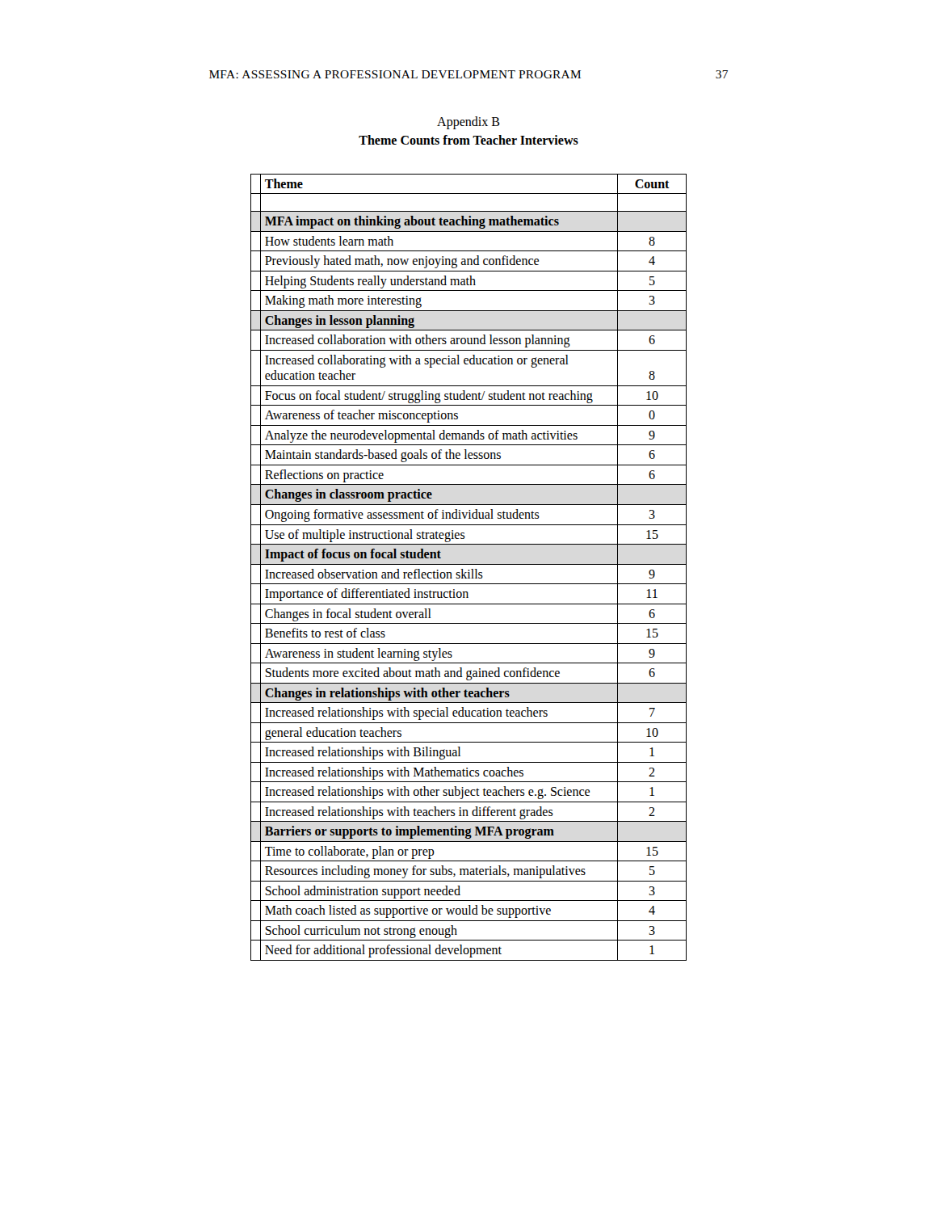MFA: Assessing a Professional Development Program 37
Appendix B
Theme Counts from Teacher Interviews
| | Theme | Count |
| --- | --- | --- |
| | MFA impact on thinking about teaching mathematics | |
| | How students learn math | 8 |
| | Previously hated math, now enjoying and confidence | 4 |
| | Helping Students really understand math | 5 |
| | Making math more interesting | 3 |
| | Changes in lesson planning | |
| | Increased collaboration with others around lesson planning | 6 |
| | Increased collaborating with a special education or general education teacher | 8 |
| | Focus on focal student/ struggling student/ student not reaching | 10 |
| | Awareness of teacher misconceptions | 0 |
| | Analyze the neurodevelopmental demands of math activities | 9 |
| | Maintain standards-based goals of the lessons | 6 |
| | Reflections on practice | 6 |
| | Changes in classroom practice | |
| | Ongoing formative assessment of individual students | 3 |
| | Use of multiple instructional strategies | 15 |
| | Impact of focus on focal student | |
| | Increased observation and reflection skills | 9 |
| | Importance of differentiated instruction | 11 |
| | Changes in focal student overall | 6 |
| | Benefits to rest of class | 15 |
| | Awareness in student learning styles | 9 |
| | Students more excited about math and gained confidence | 6 |
| | Changes in relationships with other teachers | |
| | Increased relationships with special education teachers | 7 |
| | general education teachers | 10 |
| | Increased relationships with Bilingual | 1 |
| | Increased relationships with Mathematics coaches | 2 |
| | Increased relationships with other subject teachers e.g. Science | 1 |
| | Increased relationships with teachers in different grades | 2 |
| | Barriers or supports to implementing MFA program | |
| | Time to collaborate, plan or prep | 15 |
| | Resources including money for subs, materials, manipulatives | 5 |
| | School administration support needed | 3 |
| | Math coach listed as supportive or would be supportive | 4 |
| | School curriculum not strong enough | 3 |
| | Need for additional professional development | 1 |